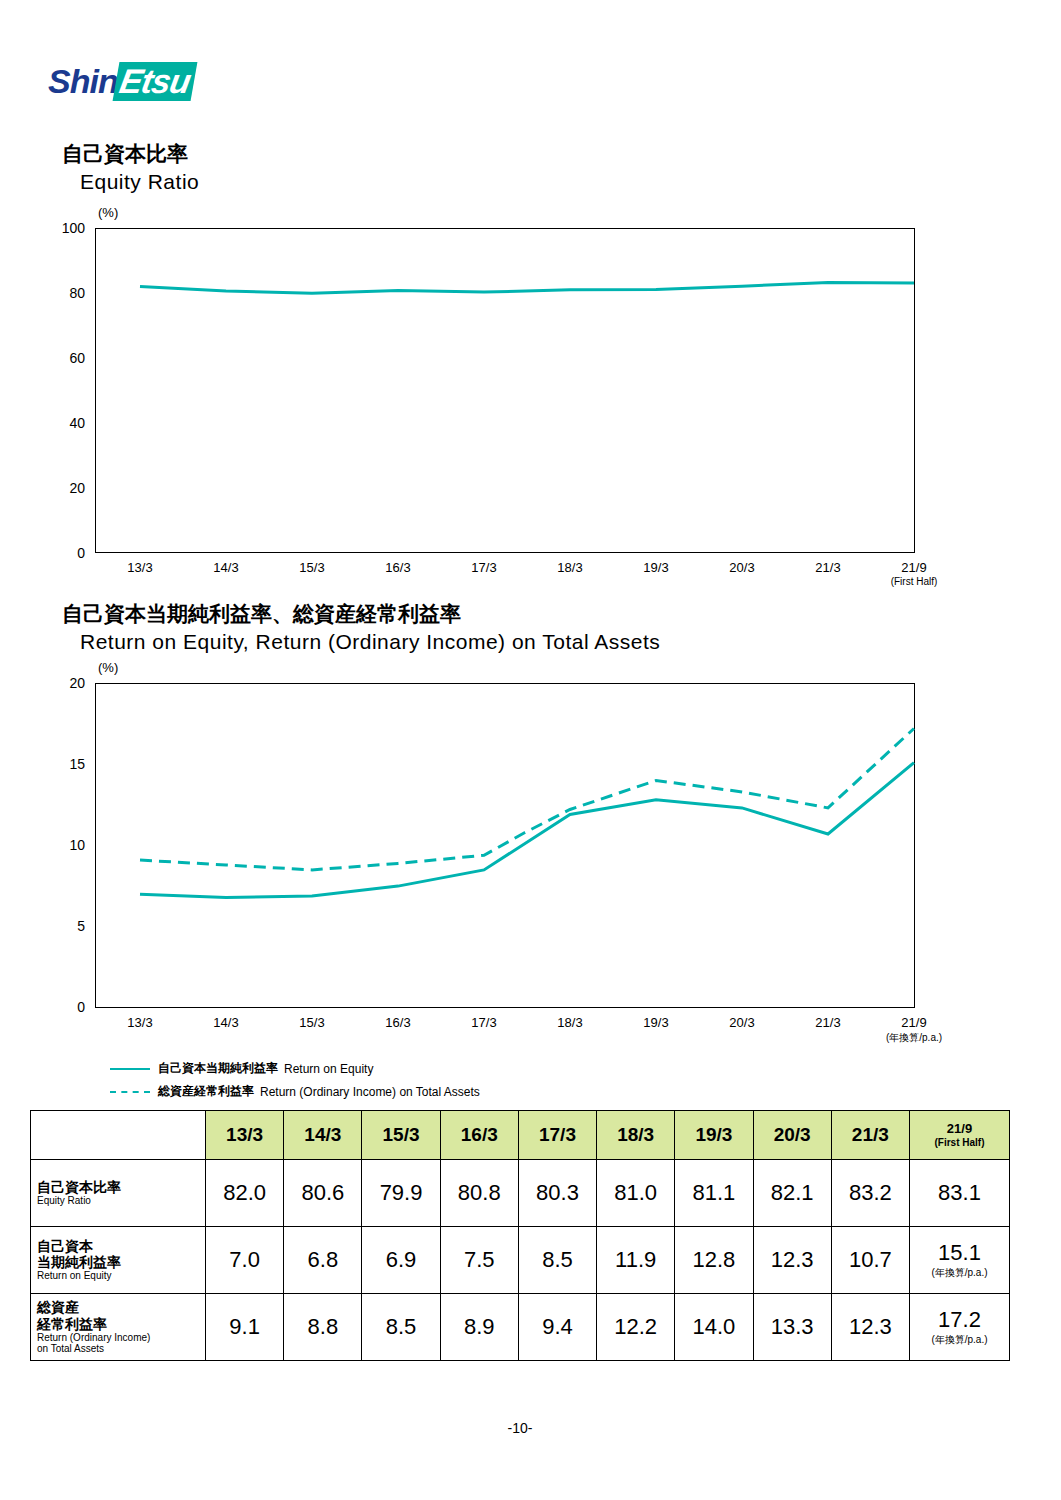ShinEtsu
自己資本比率
Equity Ratio
(%)
100
80
60
40
20
0
13/3 14/3 15/3 16/3 17/3 18/3 19/3 20/3 21/3 21/9(First Half)
自己資本当期純利益率、総資産経常利益率
Return on Equity, Return (Ordinary Income) on Total Assets
(%)
20
15
10
5
0
13/3 14/3 15/3 16/3 17/3 18/3 19/3 20/3 21/3 21/9(年換算/p.a.)
自己資本当期純利益率 Return on Equity
総資産経常利益率 Return (Ordinary Income) on Total Assets
| | 13/3 | 14/3 | 15/3 | 16/3 | 17/3 | 18/3 | 19/3 | 20/3 | 21/3 | 21/9 (First Half) |
| --- | --- | --- | --- | --- | --- | --- | --- | --- | --- | --- |
| 自己資本比率 Equity Ratio | 82.0 | 80.6 | 79.9 | 80.8 | 80.3 | 81.0 | 81.1 | 82.1 | 83.2 | 83.1 |
| 自己資本 当期純利益率 Return on Equity | 7.0 | 6.8 | 6.9 | 7.5 | 8.5 | 11.9 | 12.8 | 12.3 | 10.7 | 15.1 (年換算/p.a.) |
| 総資産 経常利益率 Return (Ordinary Income) on Total Assets | 9.1 | 8.8 | 8.5 | 8.9 | 9.4 | 12.2 | 14.0 | 13.3 | 12.3 | 17.2 (年換算/p.a.) |
-10-